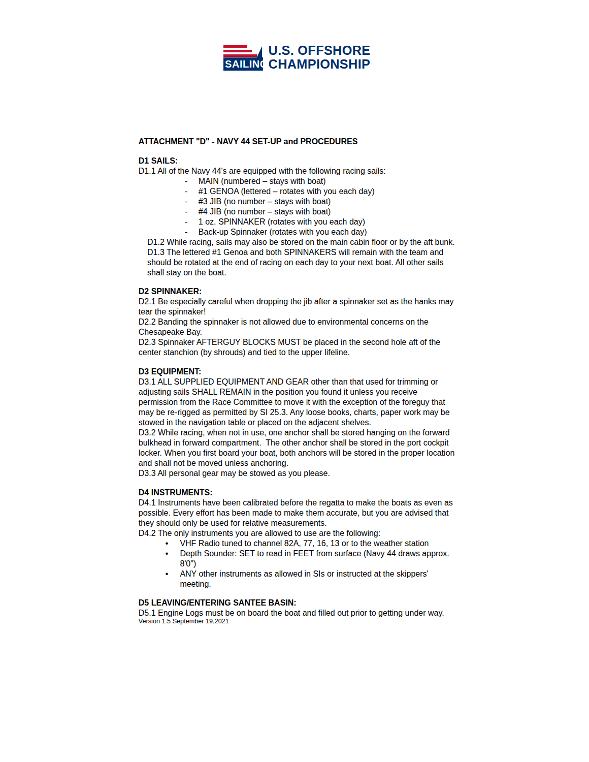SAILING U.S. OFFSHORECHAMPIONSHIP
ATTACHMENT "D" - NAVY 44 SET-UP and PROCEDURES
D1 SAILS:
D1.1 All of the Navy 44's are equipped with the following racing sails:
MAIN (numbered – stays with boat)
#1 GENOA (lettered – rotates with you each day)
#3 JIB (no number – stays with boat)
#4 JIB (no number – stays with boat)
1 oz. SPINNAKER (rotates with you each day)
Back-up Spinnaker (rotates with you each day)
D1.2 While racing, sails may also be stored on the main cabin floor or by the aft bunk.
D1.3 The lettered #1 Genoa and both SPINNAKERS will remain with the team and should be rotated at the end of racing on each day to your next boat. All other sails shall stay on the boat.
D2 SPINNAKER:
D2.1 Be especially careful when dropping the jib after a spinnaker set as the hanks may tear the spinnaker!
D2.2 Banding the spinnaker is not allowed due to environmental concerns on the Chesapeake Bay.
D2.3 Spinnaker AFTERGUY BLOCKS MUST be placed in the second hole aft of the center stanchion (by shrouds) and tied to the upper lifeline.
D3 EQUIPMENT:
D3.1 ALL SUPPLIED EQUIPMENT AND GEAR other than that used for trimming or adjusting sails SHALL REMAIN in the position you found it unless you receive permission from the Race Committee to move it with the exception of the foreguy that may be re-rigged as permitted by SI 25.3. Any loose books, charts, paper work may be stowed in the navigation table or placed on the adjacent shelves.
D3.2 While racing, when not in use, one anchor shall be stored hanging on the forward bulkhead in forward compartment. The other anchor shall be stored in the port cockpit locker. When you first board your boat, both anchors will be stored in the proper location and shall not be moved unless anchoring.
D3.3 All personal gear may be stowed as you please.
D4 INSTRUMENTS:
D4.1 Instruments have been calibrated before the regatta to make the boats as even as possible. Every effort has been made to make them accurate, but you are advised that they should only be used for relative measurements.
D4.2 The only instruments you are allowed to use are the following:
VHF Radio tuned to channel 82A, 77, 16, 13 or to the weather station
Depth Sounder: SET to read in FEET from surface (Navy 44 draws approx. 8'0")
ANY other instruments as allowed in SIs or instructed at the skippers' meeting.
D5 LEAVING/ENTERING SANTEE BASIN:
D5.1 Engine Logs must be on board the boat and filled out prior to getting under way.
Version 1.5 September 19,2021